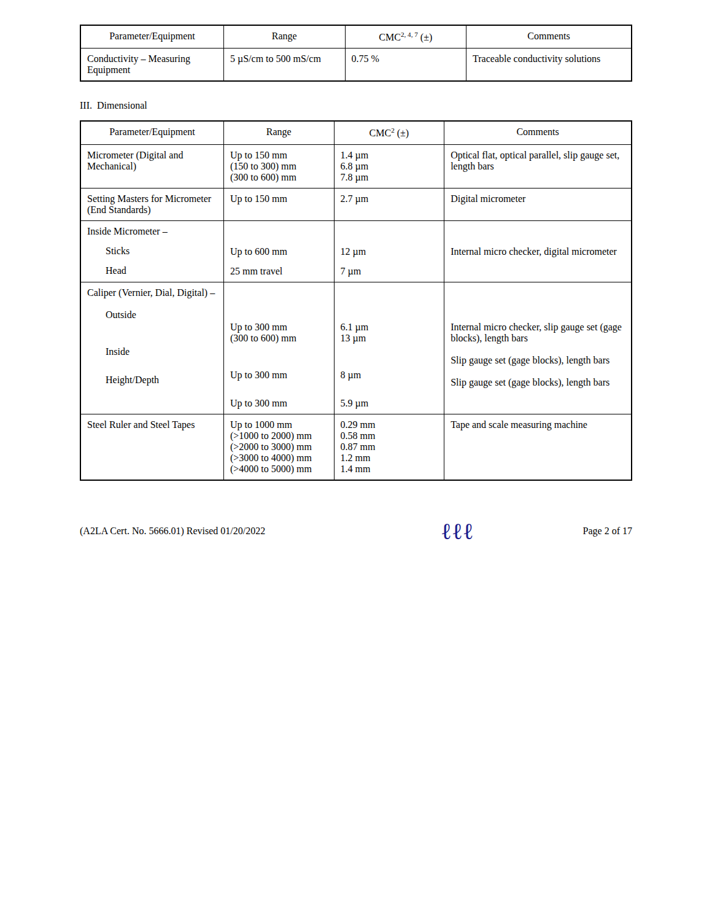| Parameter/Equipment | Range | CMC 2, 4, 7 (±) | Comments |
| --- | --- | --- | --- |
| Conductivity – Measuring Equipment | 5 µS/cm to 500 mS/cm | 0.75 % | Traceable conductivity solutions |
III. Dimensional
| Parameter/Equipment | Range | CMC 2 (±) | Comments |
| --- | --- | --- | --- |
| Micrometer (Digital and Mechanical) | Up to 150 mm (150 to 300) mm (300 to 600) mm | 1.4 µm 6.8 µm 7.8 µm | Optical flat, optical parallel, slip gauge set, length bars |
| Setting Masters for Micrometer (End Standards) | Up to 150 mm | 2.7 µm | Digital micrometer |
| Inside Micrometer – Sticks Head | Up to 600 mm 25 mm travel | 12 µm 7 µm | Internal micro checker, digital micrometer |
| Caliper (Vernier, Dial, Digital) – Outside Inside Height/Depth | Up to 300 mm (300 to 600) mm Up to 300 mm Up to 300 mm | 6.1 µm 13 µm 8 µm 5.9 µm | Internal micro checker, slip gauge set (gage blocks), length bars Slip gauge set (gage blocks), length bars Slip gauge set (gage blocks), length bars |
| Steel Ruler and Steel Tapes | Up to 1000 mm (>1000 to 2000) mm (>2000 to 3000) mm (>3000 to 4000) mm (>4000 to 5000) mm | 0.29 mm 0.58 mm 0.87 mm 1.2 mm 1.4 mm | Tape and scale measuring machine |
(A2LA Cert. No. 5666.01) Revised 01/20/2022
ℓℓℓ
Page 2 of 17